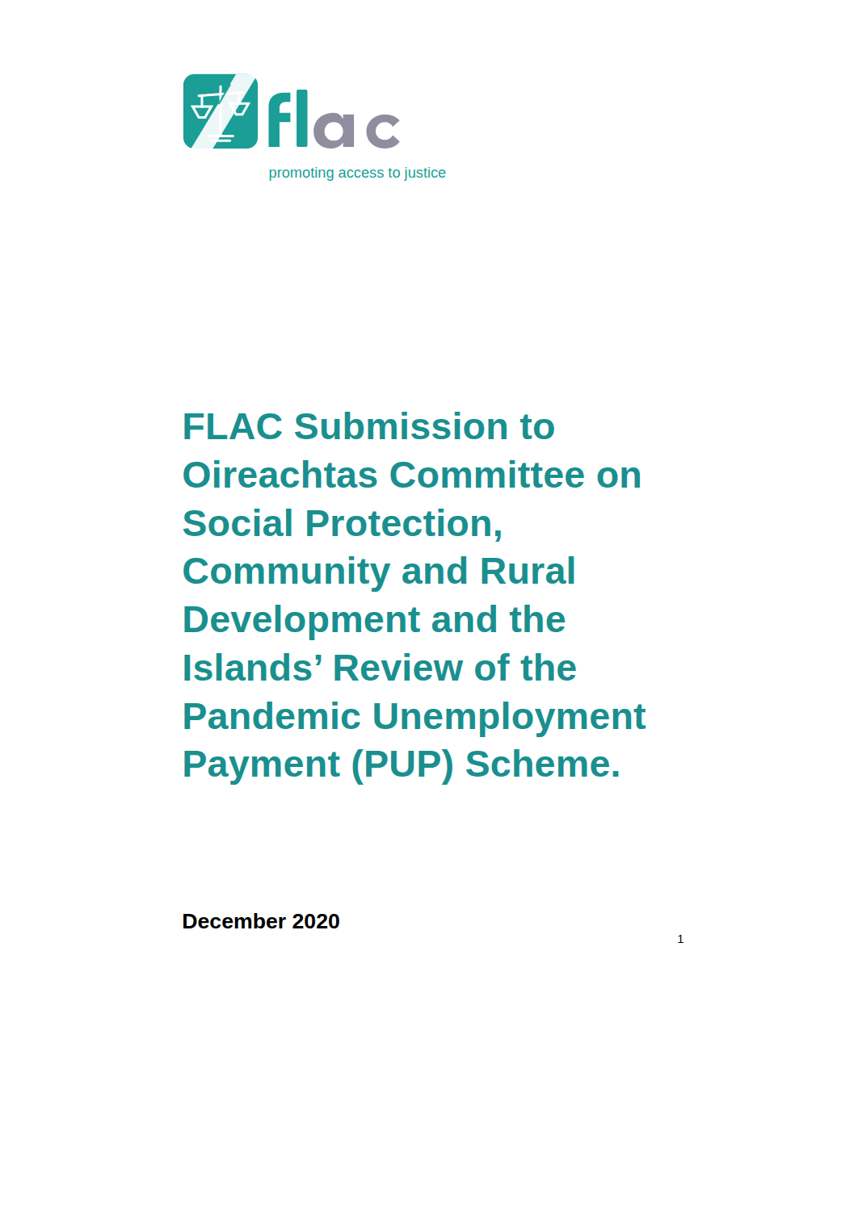promoting access to justice
FLAC Submission to Oireachtas Committee on Social Protection, Community and Rural Development and the Islands’ Review of the Pandemic Unemployment Payment (PUP) Scheme.
December 2020
1